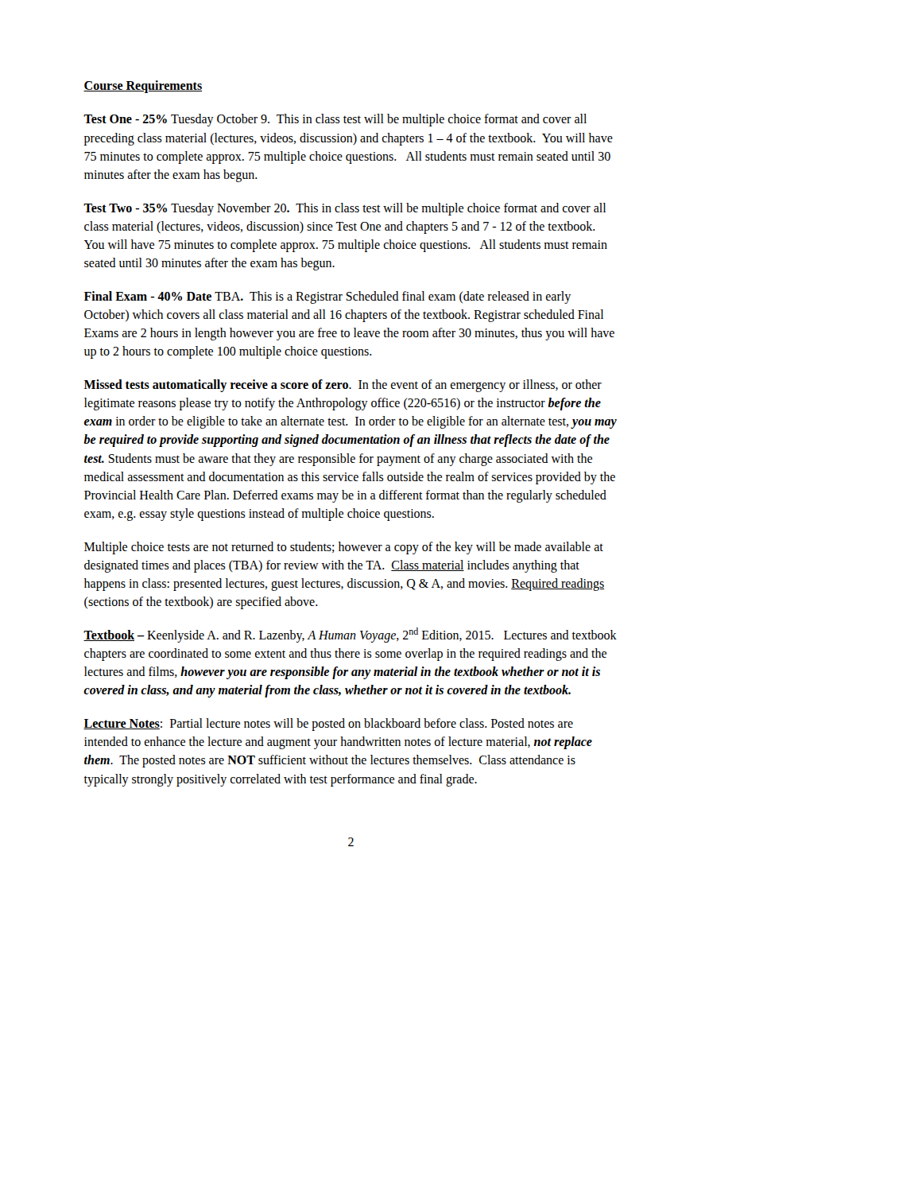Course Requirements
Test One - 25% Tuesday October 9. This in class test will be multiple choice format and cover all preceding class material (lectures, videos, discussion) and chapters 1 – 4 of the textbook. You will have 75 minutes to complete approx. 75 multiple choice questions. All students must remain seated until 30 minutes after the exam has begun.
Test Two - 35% Tuesday November 20. This in class test will be multiple choice format and cover all class material (lectures, videos, discussion) since Test One and chapters 5 and 7 - 12 of the textbook. You will have 75 minutes to complete approx. 75 multiple choice questions. All students must remain seated until 30 minutes after the exam has begun.
Final Exam - 40% Date TBA. This is a Registrar Scheduled final exam (date released in early October) which covers all class material and all 16 chapters of the textbook. Registrar scheduled Final Exams are 2 hours in length however you are free to leave the room after 30 minutes, thus you will have up to 2 hours to complete 100 multiple choice questions.
Missed tests automatically receive a score of zero. In the event of an emergency or illness, or other legitimate reasons please try to notify the Anthropology office (220-6516) or the instructor before the exam in order to be eligible to take an alternate test. In order to be eligible for an alternate test, you may be required to provide supporting and signed documentation of an illness that reflects the date of the test. Students must be aware that they are responsible for payment of any charge associated with the medical assessment and documentation as this service falls outside the realm of services provided by the Provincial Health Care Plan. Deferred exams may be in a different format than the regularly scheduled exam, e.g. essay style questions instead of multiple choice questions.
Multiple choice tests are not returned to students; however a copy of the key will be made available at designated times and places (TBA) for review with the TA. Class material includes anything that happens in class: presented lectures, guest lectures, discussion, Q & A, and movies. Required readings (sections of the textbook) are specified above.
Textbook – Keenlyside A. and R. Lazenby, A Human Voyage, 2nd Edition, 2015. Lectures and textbook chapters are coordinated to some extent and thus there is some overlap in the required readings and the lectures and films, however you are responsible for any material in the textbook whether or not it is covered in class, and any material from the class, whether or not it is covered in the textbook.
Lecture Notes: Partial lecture notes will be posted on blackboard before class. Posted notes are intended to enhance the lecture and augment your handwritten notes of lecture material, not replace them. The posted notes are NOT sufficient without the lectures themselves. Class attendance is typically strongly positively correlated with test performance and final grade.
2